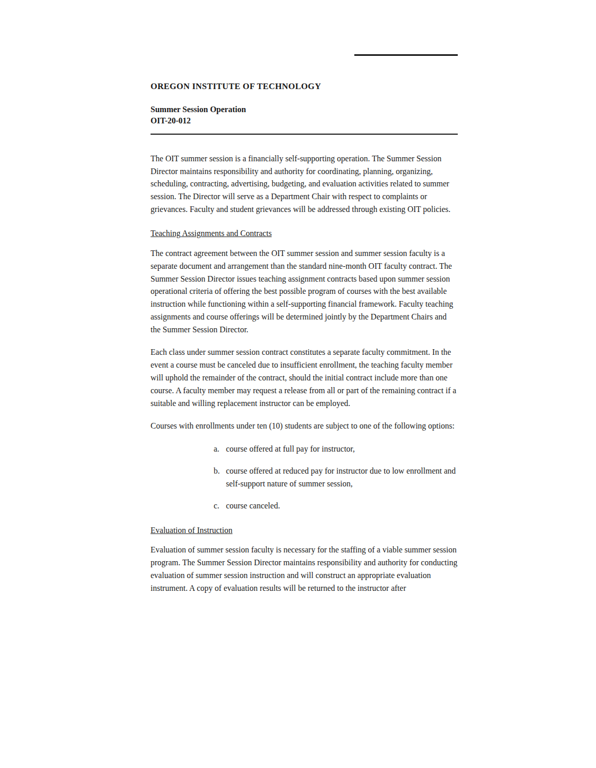OREGON INSTITUTE OF TECHNOLOGY
Summer Session Operation OIT-20-012
The OIT summer session is a financially self-supporting operation. The Summer Session Director maintains responsibility and authority for coordinating, planning, organizing, scheduling, contracting, advertising, budgeting, and evaluation activities related to summer session. The Director will serve as a Department Chair with respect to complaints or grievances. Faculty and student grievances will be addressed through existing OIT policies.
Teaching Assignments and Contracts
The contract agreement between the OIT summer session and summer session faculty is a separate document and arrangement than the standard nine-month OIT faculty contract. The Summer Session Director issues teaching assignment contracts based upon summer session operational criteria of offering the best possible program of courses with the best available instruction while functioning within a self-supporting financial framework. Faculty teaching assignments and course offerings will be determined jointly by the Department Chairs and the Summer Session Director.
Each class under summer session contract constitutes a separate faculty commitment. In the event a course must be canceled due to insufficient enrollment, the teaching faculty member will uphold the remainder of the contract, should the initial contract include more than one course. A faculty member may request a release from all or part of the remaining contract if a suitable and willing replacement instructor can be employed.
Courses with enrollments under ten (10) students are subject to one of the following options:
a. course offered at full pay for instructor,
b. course offered at reduced pay for instructor due to low enrollment and self-support nature of summer session,
c. course canceled.
Evaluation of Instruction
Evaluation of summer session faculty is necessary for the staffing of a viable summer session program. The Summer Session Director maintains responsibility and authority for conducting evaluation of summer session instruction and will construct an appropriate evaluation instrument. A copy of evaluation results will be returned to the instructor after